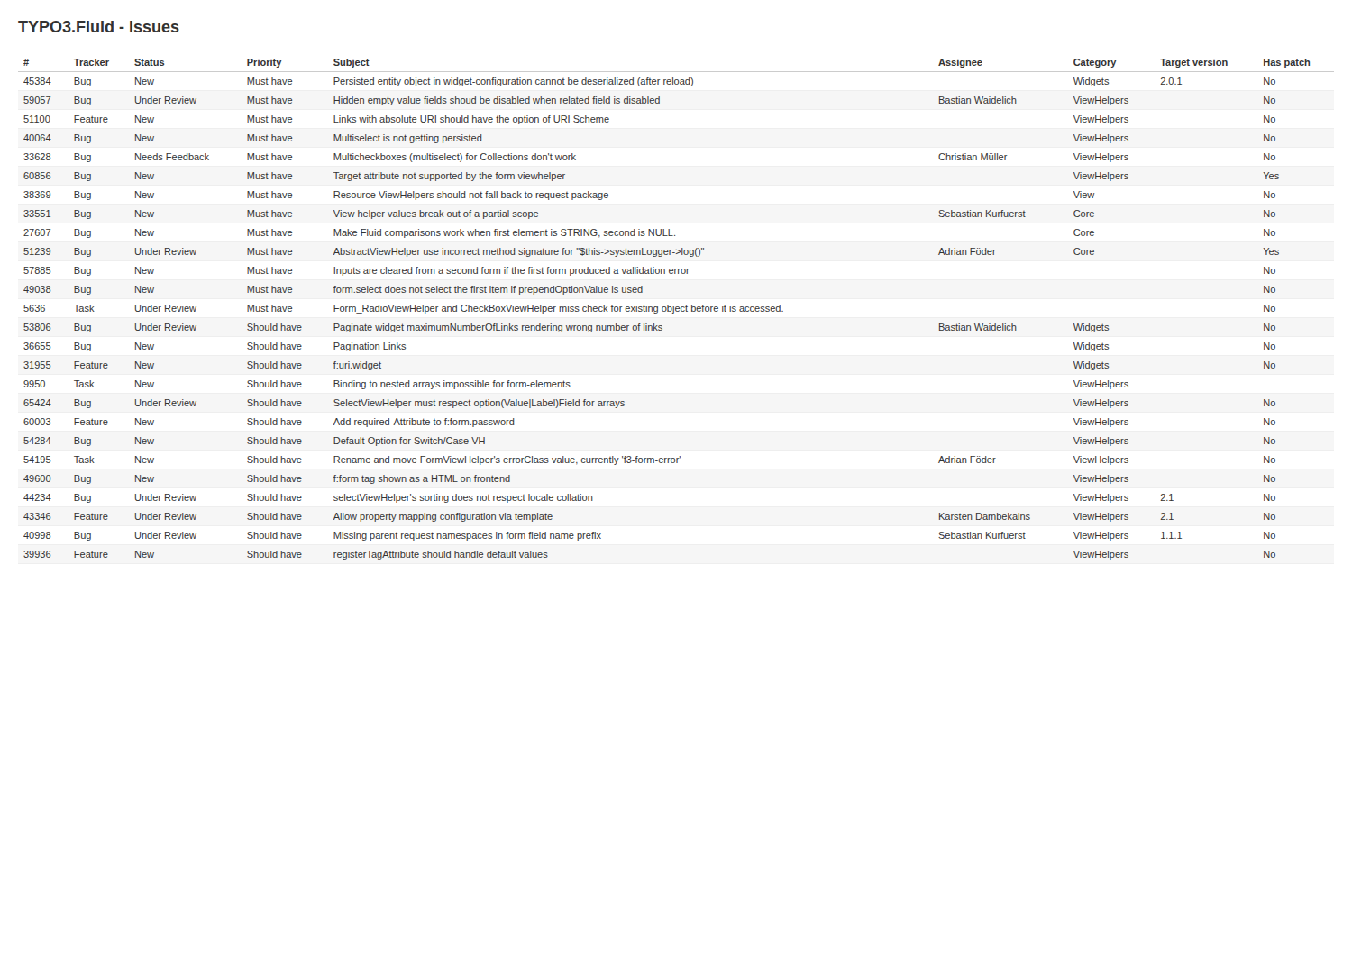TYPO3.Fluid - Issues
| # | Tracker | Status | Priority | Subject | Assignee | Category | Target version | Has patch |
| --- | --- | --- | --- | --- | --- | --- | --- | --- |
| 45384 | Bug | New | Must have | Persisted entity object in widget-configuration cannot be deserialized (after reload) | | Widgets | 2.0.1 | No |
| 59057 | Bug | Under Review | Must have | Hidden empty value fields shoud be disabled when related field is disabled | Bastian Waidelich | ViewHelpers | | No |
| 51100 | Feature | New | Must have | Links with absolute URI should have the option of URI Scheme | | ViewHelpers | | No |
| 40064 | Bug | New | Must have | Multiselect is not getting persisted | | ViewHelpers | | No |
| 33628 | Bug | Needs Feedback | Must have | Multicheckboxes (multiselect) for Collections don't work | Christian Müller | ViewHelpers | | No |
| 60856 | Bug | New | Must have | Target attribute not supported by the form viewhelper | | ViewHelpers | | Yes |
| 38369 | Bug | New | Must have | Resource ViewHelpers should not fall back to request package | | View | | No |
| 33551 | Bug | New | Must have | View helper values break out of a partial scope | Sebastian Kurfuerst | Core | | No |
| 27607 | Bug | New | Must have | Make Fluid comparisons work when first element is STRING, second is NULL. | | Core | | No |
| 51239 | Bug | Under Review | Must have | AbstractViewHelper use incorrect method signature for "$this->systemLogger->log()" | Adrian Föder | Core | | Yes |
| 57885 | Bug | New | Must have | Inputs are cleared from a second form if the first form produced a vallidation error | | | | No |
| 49038 | Bug | New | Must have | form.select does not select the first item if prependOptionValue is used | | | | No |
| 5636 | Task | Under Review | Must have | Form_RadioViewHelper and CheckBoxViewHelper miss check for existing object before it is accessed. | | | | No |
| 53806 | Bug | Under Review | Should have | Paginate widget maximumNumberOfLinks rendering wrong number of links | Bastian Waidelich | Widgets | | No |
| 36655 | Bug | New | Should have | Pagination Links | | Widgets | | No |
| 31955 | Feature | New | Should have | f:uri.widget | | Widgets | | No |
| 9950 | Task | New | Should have | Binding to nested arrays impossible for form-elements | | ViewHelpers | | |
| 65424 | Bug | Under Review | Should have | SelectViewHelper must respect option(Value/Label)Field for arrays | | ViewHelpers | | No |
| 60003 | Feature | New | Should have | Add required-Attribute to f:form.password | | ViewHelpers | | No |
| 54284 | Bug | New | Should have | Default Option for Switch/Case VH | | ViewHelpers | | No |
| 54195 | Task | New | Should have | Rename and move FormViewHelper's errorClass value, currently 'f3-form-error' | Adrian Föder | ViewHelpers | | No |
| 49600 | Bug | New | Should have | f:form tag shown as a HTML on frontend | | ViewHelpers | | No |
| 44234 | Bug | Under Review | Should have | selectViewHelper's sorting does not respect locale collation | | ViewHelpers | 2.1 | No |
| 43346 | Feature | Under Review | Should have | Allow property mapping configuration via template | Karsten Dambekalns | ViewHelpers | 2.1 | No |
| 40998 | Bug | Under Review | Should have | Missing parent request namespaces in form field name prefix | Sebastian Kurfuerst | ViewHelpers | 1.1.1 | No |
| 39936 | Feature | New | Should have | registerTagAttribute should handle default values | | ViewHelpers | | No |